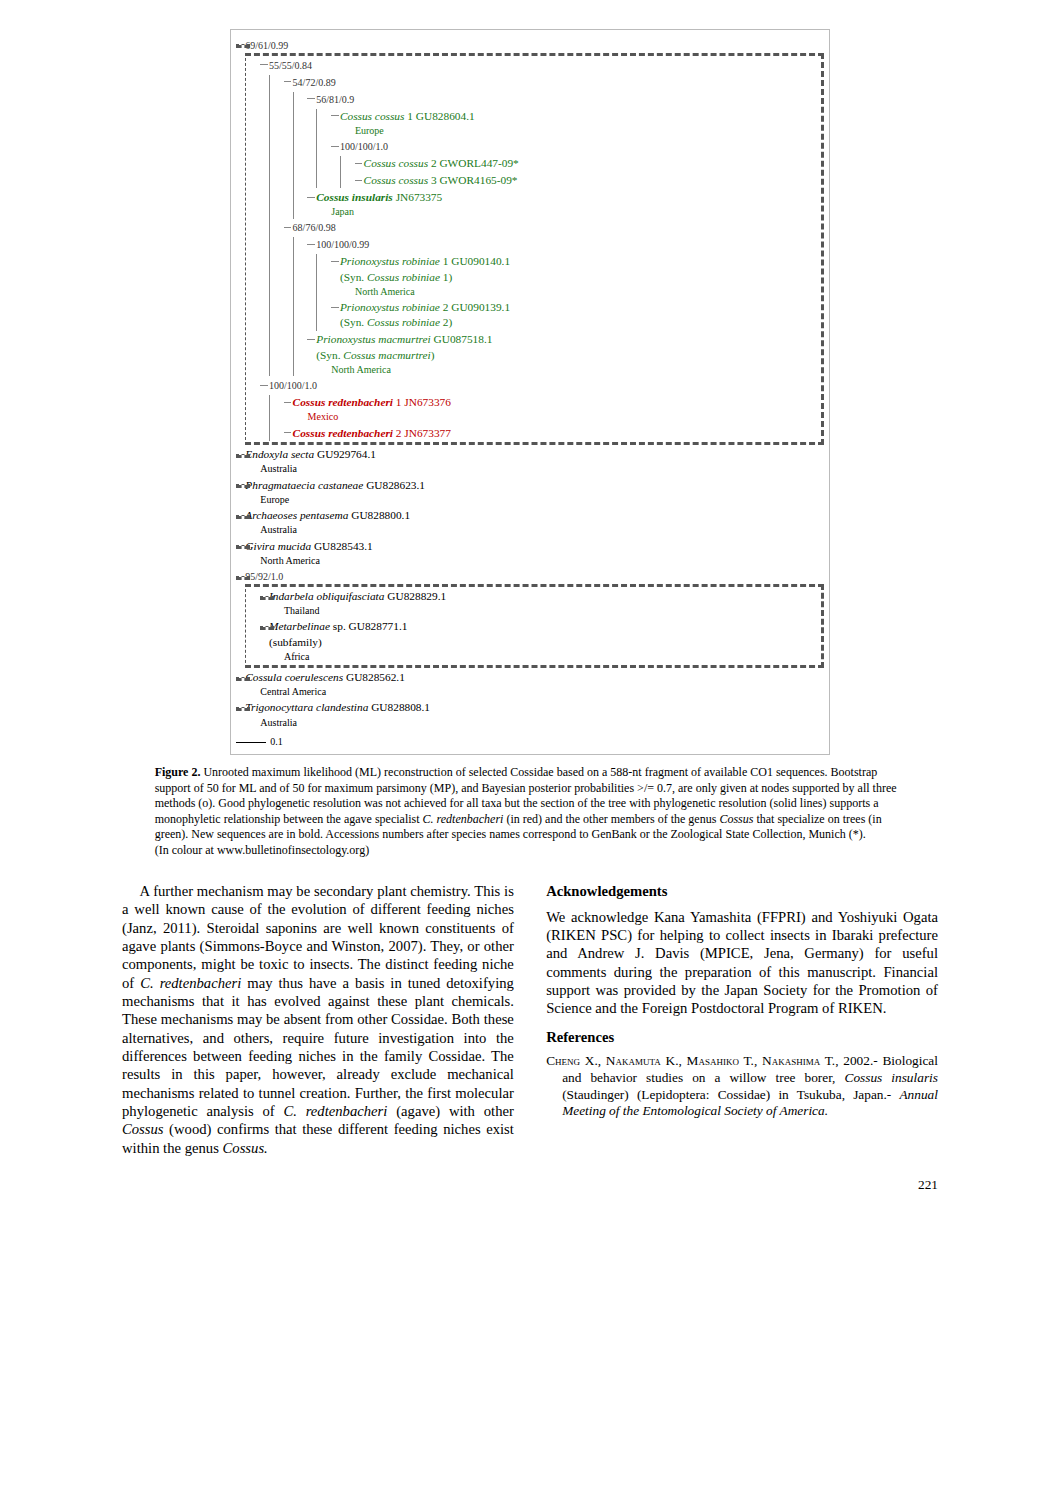69/61/0.99
55/55/0.84
54/72/0.89
56/81/0.9
Cossus cossus 1 GU828604.1 Europe
100/100/1.0
Cossus cossus 2 GWORL447-09*
Cossus cossus 3 GWOR4165-09*
Cossus insularis JN673375 Japan
68/76/0.98
100/100/0.99
Prionoxystus robiniae 1 GU090140.1
(Syn. Cossus robiniae 1)North America
Prionoxystus robiniae 2 GU090139.1
(Syn. Cossus robiniae 2)
Prionoxystus macmurtrei GU087518.1
(Syn. Cossus macmurtrei)North America
100/100/1.0
Cossus redtenbacheri 1 JN673376 Mexico
Cossus redtenbacheri 2 JN673377
Endoxyla secta GU929764.1 Australia
Phragmataecia castaneae GU828623.1 Europe
Archaeoses pentasema GU828800.1 Australia
Givira mucida GU828543.1 North America
95/92/1.0
Indarbela obliquifasciata GU828829.1 Thailand
Metarbelinae sp. GU828771.1
(subfamily)Africa
Cossula coerulescens GU828562.1 Central America
Trigonocyttara clandestina GU828808.1 Australia
0.1
Figure 2. Unrooted maximum likelihood (ML) reconstruction of selected Cossidae based on a 588-nt fragment of available CO1 sequences. Bootstrap support of 50 for ML and of 50 for maximum parsimony (MP), and Bayesian posterior probabilities >/= 0.7, are only given at nodes supported by all three methods (o). Good phylogenetic resolution was not achieved for all taxa but the section of the tree with phylogenetic resolution (solid lines) supports a monophyletic relationship between the agave specialist C. redtenbacheri (in red) and the other members of the genus Cossus that specialize on trees (in green). New sequences are in bold. Accessions numbers after species names correspond to GenBank or the Zoological State Collection, Munich (*).
(In colour at www.bulletinofinsectology.org)
A further mechanism may be secondary plant chemistry. This is a well known cause of the evolution of different feeding niches (Janz, 2011). Steroidal saponins are well known constituents of agave plants (Simmons-Boyce and Winston, 2007). They, or other components, might be toxic to insects. The distinct feeding niche of C. redtenbacheri may thus have a basis in tuned detoxifying mechanisms that it has evolved against these plant chemicals. These mechanisms may be absent from other Cossidae. Both these alternatives, and others, require future investigation into the differences between feeding niches in the family Cossidae. The results in this paper, however, already exclude mechanical mechanisms related to tunnel creation. Further, the first molecular phylogenetic analysis of C. redtenbacheri (agave) with other Cossus (wood) confirms that these different feeding niches exist within the genus Cossus.
Acknowledgements
We acknowledge Kana Yamashita (FFPRI) and Yoshiyuki Ogata (RIKEN PSC) for helping to collect insects in Ibaraki prefecture and Andrew J. Davis (MPICE, Jena, Germany) for useful comments during the preparation of this manuscript. Financial support was provided by the Japan Society for the Promotion of Science and the Foreign Postdoctoral Program of RIKEN.
References
Cheng X., Nakamuta K., Masahiko T., Nakashima T., 2002.- Biological and behavior studies on a willow tree borer, Cossus insularis (Staudinger) (Lepidoptera: Cossidae) in Tsukuba, Japan.- Annual Meeting of the Entomological Society of America.
221